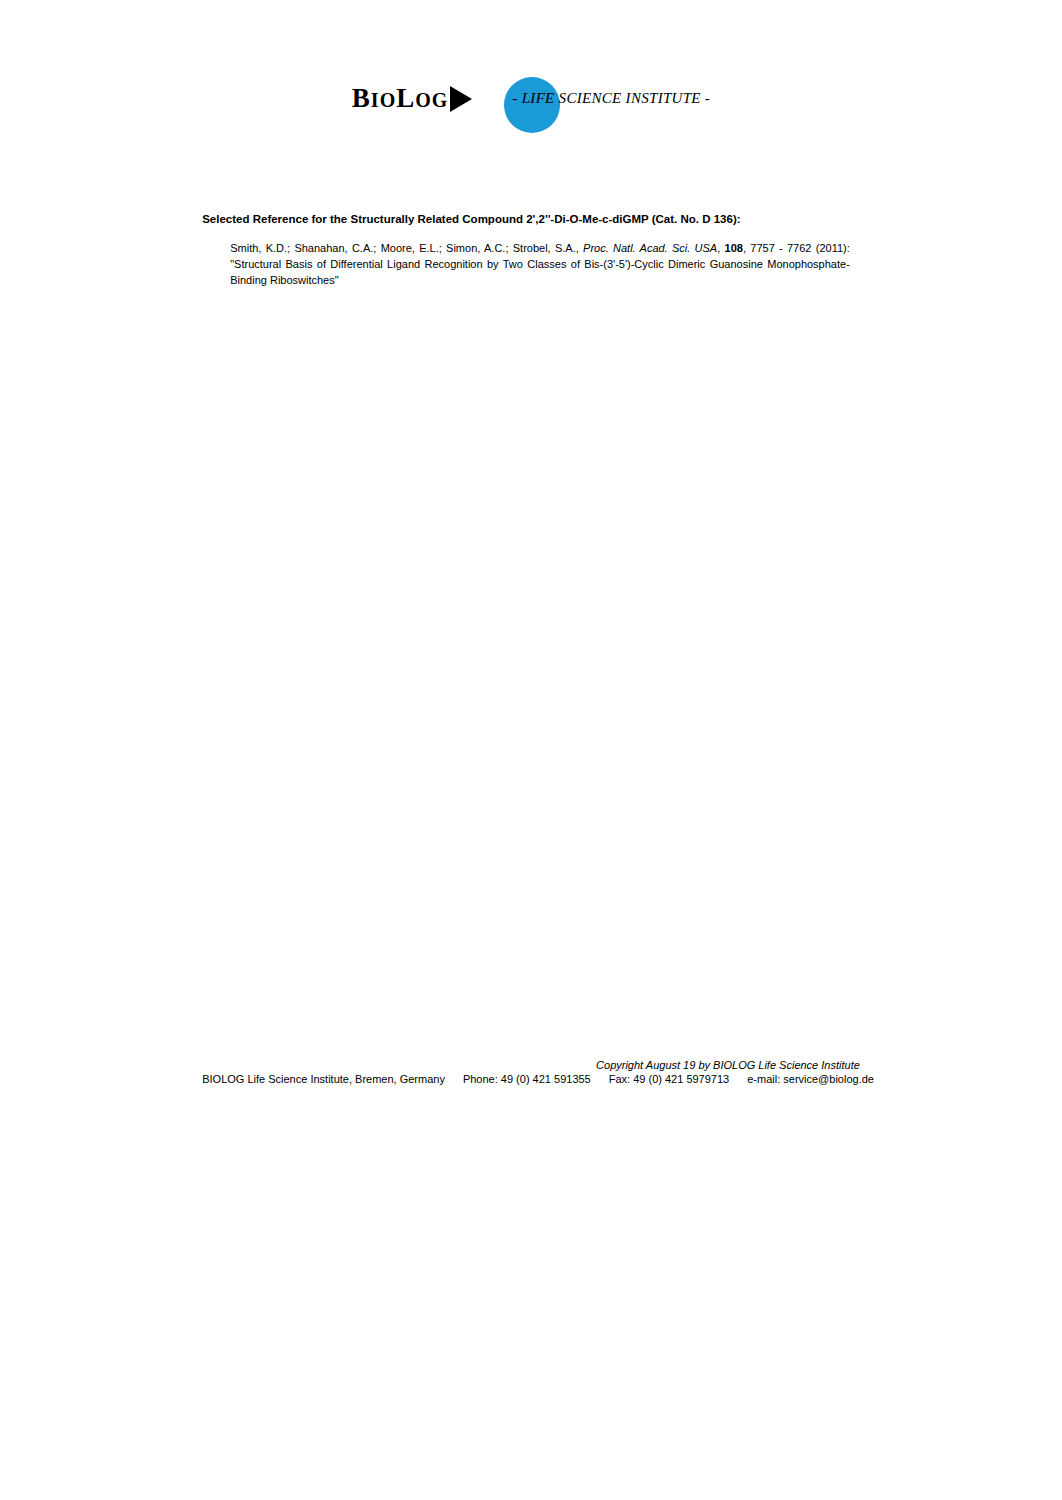BIOLOG - LIFE SCIENCE INSTITUTE -
Selected Reference for the Structurally Related Compound 2',2''-Di-O-Me-c-diGMP (Cat. No. D 136):
Smith, K.D.; Shanahan, C.A.; Moore, E.L.; Simon, A.C.; Strobel, S.A., Proc. Natl. Acad. Sci. USA, 108, 7757 - 7762 (2011): "Structural Basis of Differential Ligand Recognition by Two Classes of Bis-(3'-5')-Cyclic Dimeric Guanosine Monophosphate-Binding Riboswitches"
Copyright August 19 by BIOLOG Life Science Institute
BIOLOG Life Science Institute, Bremen, Germany Phone: 49 (0) 421 591355 Fax: 49 (0) 421 5979713 e-mail: service@biolog.de